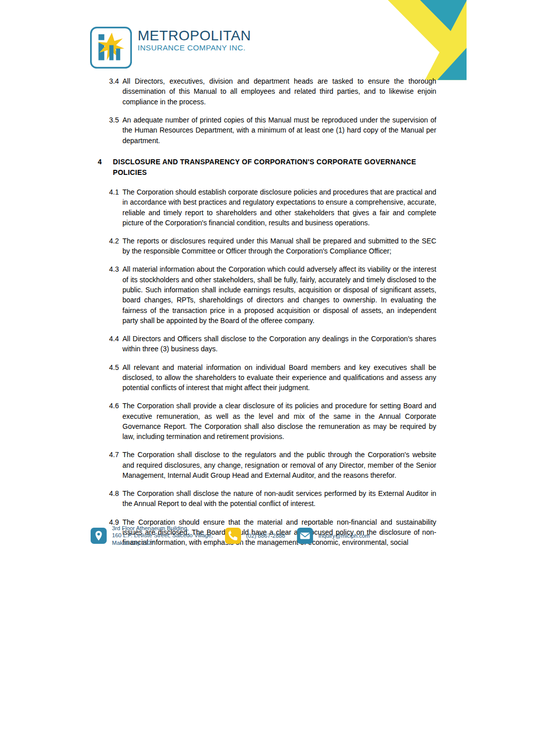METROPOLITAN
INSURANCE COMPANY INC.
3.4
All Directors, executives, division and department heads are tasked to ensure the thorough dissemination of this Manual to all employees and related third parties, and to likewise enjoin compliance in the process.
3.5
An adequate number of printed copies of this Manual must be reproduced under the supervision of the Human Resources Department, with a minimum of at least one (1) hard copy of the Manual per department.
4
DISCLOSURE AND TRANSPARENCY OF CORPORATION'S CORPORATE GOVERNANCEPOLICIES
4.1
The Corporation should establish corporate disclosure policies and procedures that are practical and in accordance with best practices and regulatory expectations to ensure a comprehensive, accurate, reliable and timely report to shareholders and other stakeholders that gives a fair and complete picture of the Corporation's financial condition, results and business operations.
4.2
The reports or disclosures required under this Manual shall be prepared and submitted to the SEC by the responsible Committee or Officer through the Corporation's Compliance Officer;
4.3
All material information about the Corporation which could adversely affect its viability or the interest of its stockholders and other stakeholders, shall be fully, fairly, accurately and timely disclosed to the public. Such information shall include earnings results, acquisition or disposal of significant assets, board changes, RPTs, shareholdings of directors and changes to ownership. In evaluating the fairness of the transaction price in a proposed acquisition or disposal of assets, an independent party shall be appointed by the Board of the offeree company.
4.4
All Directors and Officers shall disclose to the Corporation any dealings in the Corporation's shares within three (3) business days.
4.5
All relevant and material information on individual Board members and key executives shall be disclosed, to allow the shareholders to evaluate their experience and qualifications and assess any potential conflicts of interest that might affect their judgment.
4.6
The Corporation shall provide a clear disclosure of its policies and procedure for setting Board and executive remuneration, as well as the level and mix of the same in the Annual Corporate Governance Report. The Corporation shall also disclose the remuneration as may be required by law, including termination and retirement provisions.
4.7
The Corporation shall disclose to the regulators and the public through the Corporation's website and required disclosures, any change, resignation or removal of any Director, member of the Senior Management, Internal Audit Group Head and External Auditor, and the reasons therefor.
4.8
The Corporation shall disclose the nature of non-audit services performed by its External Auditor in the Annual Report to deal with the potential conflict of interest.
4.9
The Corporation should ensure that the material and reportable non-financial and sustainability issues are disclosed. The Board should have a clear and focused policy on the disclosure of non-financial information, with emphasis on the management of economic, environmental, social
3rd Floor Athenaeum Building,
160 L.P. Leviste Street, Salcedo Village,
Makati City 1227
(02) 8867-2888
inquiry@miciph.com